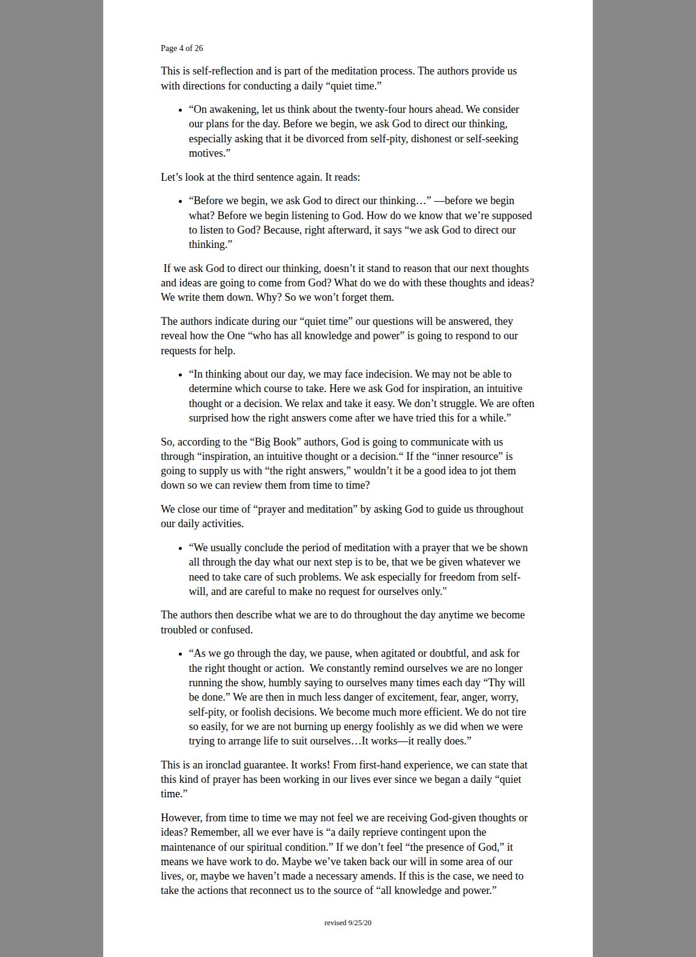Page 4 of 26
This is self-reflection and is part of the meditation process. The authors provide us with directions for conducting a daily “quiet time.”
“On awakening, let us think about the twenty-four hours ahead. We consider our plans for the day. Before we begin, we ask God to direct our thinking, especially asking that it be divorced from self-pity, dishonest or self-seeking motives.”
Let’s look at the third sentence again. It reads:
“Before we begin, we ask God to direct our thinking…” —before we begin what? Before we begin listening to God. How do we know that we’re supposed to listen to God? Because, right afterward, it says “we ask God to direct our thinking.”
If we ask God to direct our thinking, doesn’t it stand to reason that our next thoughts and ideas are going to come from God? What do we do with these thoughts and ideas? We write them down. Why? So we won’t forget them.
The authors indicate during our “quiet time” our questions will be answered, they reveal how the One “who has all knowledge and power” is going to respond to our requests for help.
“In thinking about our day, we may face indecision. We may not be able to determine which course to take. Here we ask God for inspiration, an intuitive thought or a decision. We relax and take it easy. We don’t struggle. We are often surprised how the right answers come after we have tried this for a while.”
So, according to the “Big Book” authors, God is going to communicate with us through “inspiration, an intuitive thought or a decision.“ If the “inner resource” is going to supply us with “the right answers,” wouldn’t it be a good idea to jot them down so we can review them from time to time?
We close our time of “prayer and meditation” by asking God to guide us throughout our daily activities.
“We usually conclude the period of meditation with a prayer that we be shown all through the day what our next step is to be, that we be given whatever we need to take care of such problems. We ask especially for freedom from self-will, and are careful to make no request for ourselves only."
The authors then describe what we are to do throughout the day anytime we become troubled or confused.
“As we go through the day, we pause, when agitated or doubtful, and ask for the right thought or action. We constantly remind ourselves we are no longer running the show, humbly saying to ourselves many times each day “Thy will be done.” We are then in much less danger of excitement, fear, anger, worry, self-pity, or foolish decisions. We become much more efficient. We do not tire so easily, for we are not burning up energy foolishly as we did when we were trying to arrange life to suit ourselves…It works—it really does.”
This is an ironclad guarantee. It works! From first-hand experience, we can state that this kind of prayer has been working in our lives ever since we began a daily “quiet time.”
However, from time to time we may not feel we are receiving God-given thoughts or ideas? Remember, all we ever have is “a daily reprieve contingent upon the maintenance of our spiritual condition.” If we don’t feel “the presence of God,” it means we have work to do. Maybe we’ve taken back our will in some area of our lives, or, maybe we haven’t made a necessary amends. If this is the case, we need to take the actions that reconnect us to the source of “all knowledge and power.”
revised 9/25/20